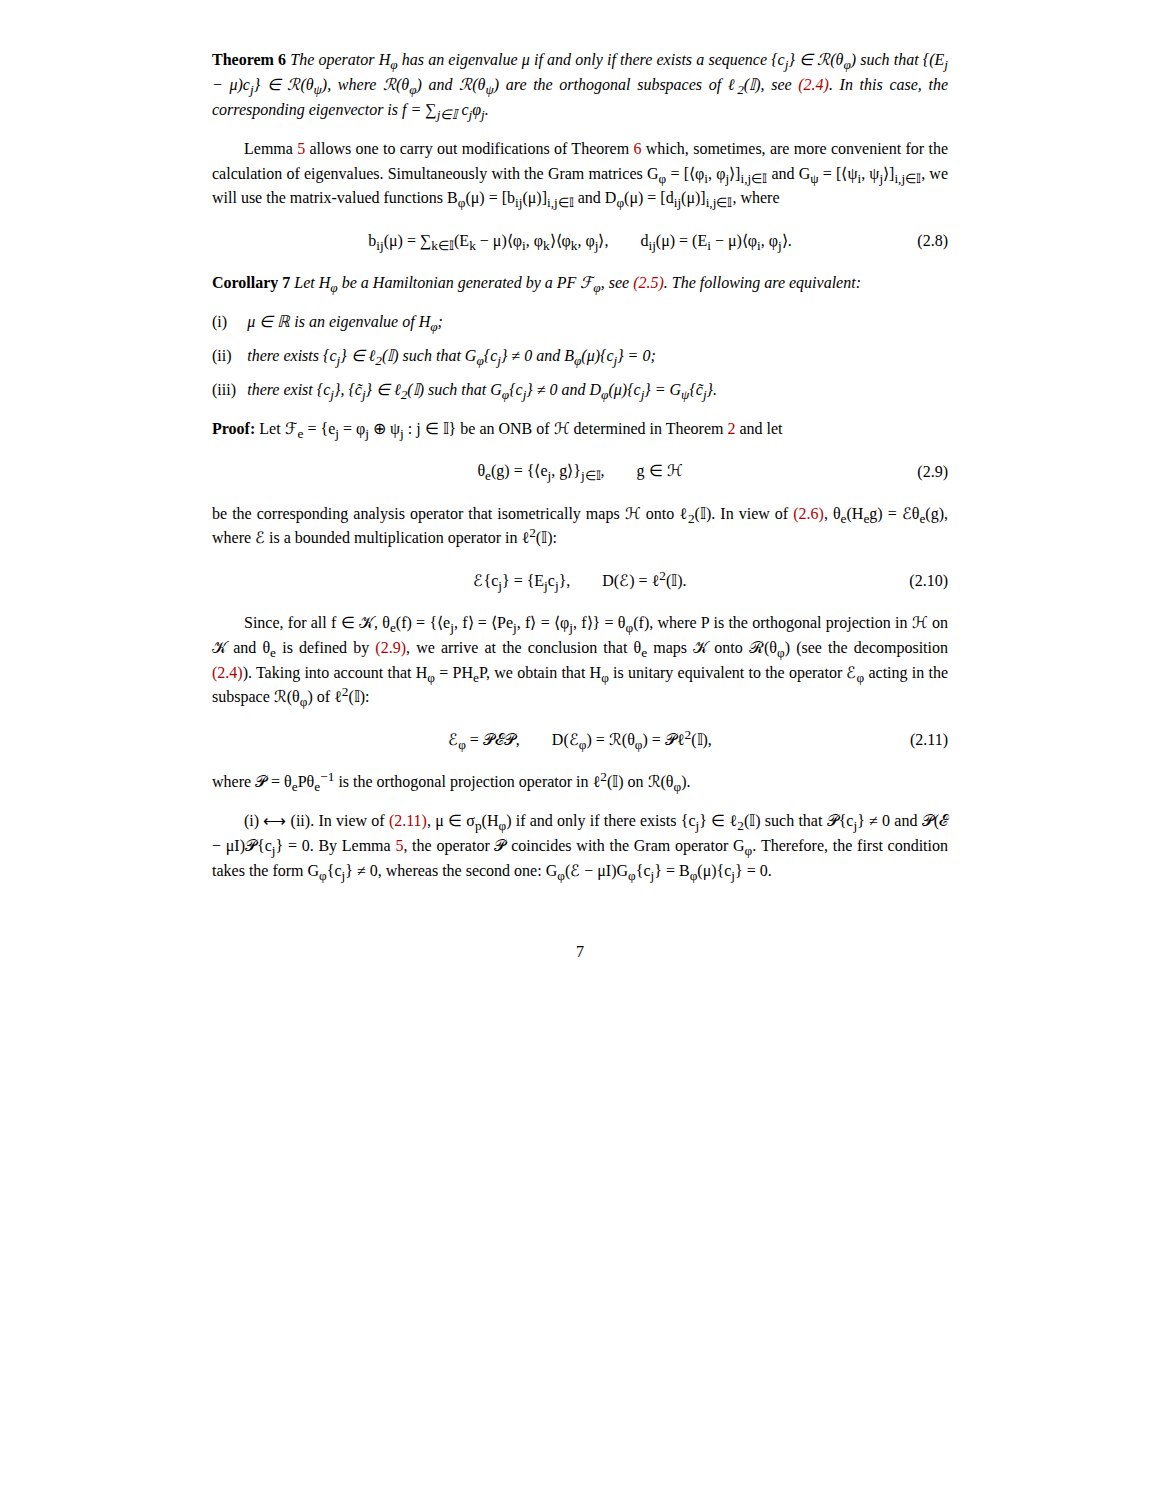Theorem 6 The operator Hφ has an eigenvalue μ if and only if there exists a sequence {cj} ∈ ℛ(θφ) such that {(Ej − μ)cj} ∈ ℛ(θψ), where ℛ(θφ) and ℛ(θψ) are the orthogonal subspaces of ℓ2(𝕀), see (2.4). In this case, the corresponding eigenvector is f = ∑j∈𝕀 cjφj.
Lemma 5 allows one to carry out modifications of Theorem 6 which, sometimes, are more convenient for the calculation of eigenvalues. Simultaneously with the Gram matrices Gφ = [⟨φi, φj⟩]i,j∈𝕀 and Gψ = [⟨ψi, ψj⟩]i,j∈𝕀, we will use the matrix-valued functions Bφ(μ) = [bij(μ)]i,j∈𝕀 and Dφ(μ) = [dij(μ)]i,j∈𝕀, where
bij(μ) = ∑k∈𝕀(Ek − μ)⟨φi, φk⟩⟨φk, φj⟩, dij(μ) = (Ei − μ)⟨φi, φj⟩. (2.8)
Corollary 7 Let Hφ be a Hamiltonian generated by a PF ℱφ, see (2.5). The following are equivalent:
(i) μ ∈ ℝ is an eigenvalue of Hφ;
(ii) there exists {cj} ∈ ℓ2(𝕀) such that Gφ{cj} ≠ 0 and Bφ(μ){cj} = 0;
(iii) there exist {cj}, {c̃j} ∈ ℓ2(𝕀) such that Gφ{cj} ≠ 0 and Dφ(μ){cj} = Gψ{c̃j}.
Proof: Let ℱe = {ej = φj ⊕ ψj : j ∈ 𝕀} be an ONB of ℋ determined in Theorem 2 and let
θe(g) = {⟨ej, g⟩}j∈𝕀, g ∈ ℋ (2.9)
be the corresponding analysis operator that isometrically maps ℋ onto ℓ2(𝕀). In view of (2.6), θe(Heg) = ℰθe(g), where ℰ is a bounded multiplication operator in ℓ2(𝕀):
ℰ{cj} = {Ejcj}, D(ℰ) = ℓ2(𝕀). (2.10)
Since, for all f ∈ 𝒦, θe(f) = {⟨ej, f⟩ = ⟨Pej, f⟩ = ⟨φj, f⟩} = θφ(f), where P is the orthogonal projection in ℋ on 𝒦 and θe is defined by (2.9), we arrive at the conclusion that θe maps 𝒦 onto ℛ(θφ) (see the decomposition (2.4)). Taking into account that Hφ = PHeP, we obtain that Hφ is unitary equivalent to the operator ℰφ acting in the subspace ℛ(θφ) of ℓ2(𝕀):
ℰφ = 𝒫ℰ𝒫, D(ℰφ) = ℛ(θφ) = 𝒫ℓ2(𝕀), (2.11)
where 𝒫 = θePθe−1 is the orthogonal projection operator in ℓ2(𝕀) on ℛ(θφ).
(i) ⟷ (ii). In view of (2.11), μ ∈ σp(Hφ) if and only if there exists {cj} ∈ ℓ2(𝕀) such that 𝒫{cj} ≠ 0 and 𝒫(ℰ − μI)𝒫{cj} = 0. By Lemma 5, the operator 𝒫 coincides with the Gram operator Gφ. Therefore, the first condition takes the form Gφ{cj} ≠ 0, whereas the second one: Gφ(ℰ − μI)Gφ{cj} = Bφ(μ){cj} = 0.
7